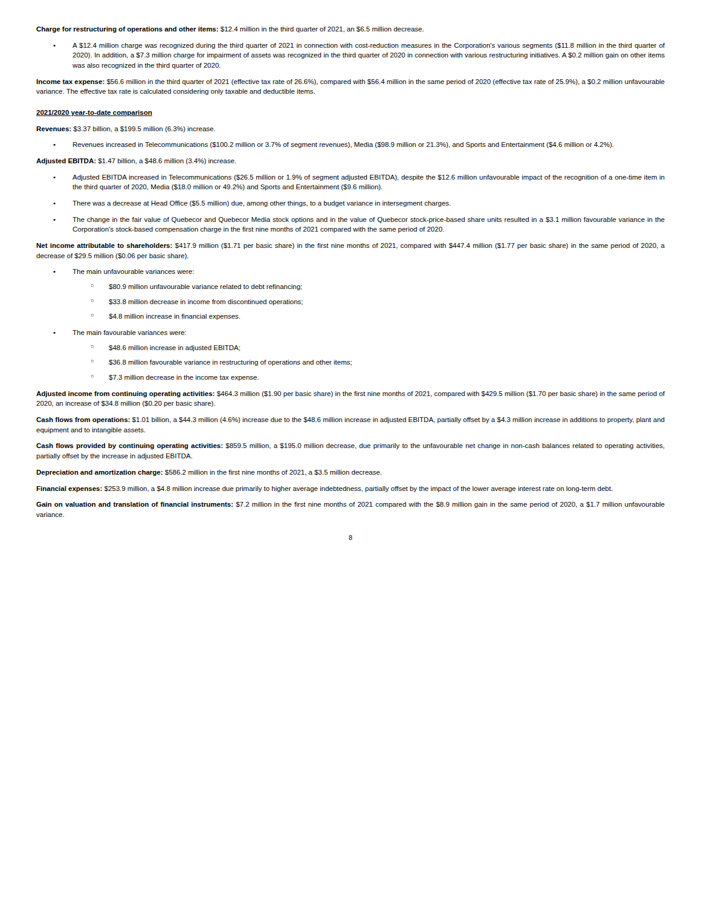Charge for restructuring of operations and other items: $12.4 million in the third quarter of 2021, an $6.5 million decrease.
A $12.4 million charge was recognized during the third quarter of 2021 in connection with cost-reduction measures in the Corporation's various segments ($11.8 million in the third quarter of 2020). In addition, a $7.3 million charge for impairment of assets was recognized in the third quarter of 2020 in connection with various restructuring initiatives. A $0.2 million gain on other items was also recognized in the third quarter of 2020.
Income tax expense: $56.6 million in the third quarter of 2021 (effective tax rate of 26.6%), compared with $56.4 million in the same period of 2020 (effective tax rate of 25.9%), a $0.2 million unfavourable variance. The effective tax rate is calculated considering only taxable and deductible items.
2021/2020 year-to-date comparison
Revenues: $3.37 billion, a $199.5 million (6.3%) increase.
Revenues increased in Telecommunications ($100.2 million or 3.7% of segment revenues), Media ($98.9 million or 21.3%), and Sports and Entertainment ($4.6 million or 4.2%).
Adjusted EBITDA: $1.47 billion, a $48.6 million (3.4%) increase.
Adjusted EBITDA increased in Telecommunications ($26.5 million or 1.9% of segment adjusted EBITDA), despite the $12.6 million unfavourable impact of the recognition of a one-time item in the third quarter of 2020, Media ($18.0 million or 49.2%) and Sports and Entertainment ($9.6 million).
There was a decrease at Head Office ($5.5 million) due, among other things, to a budget variance in intersegment charges.
The change in the fair value of Quebecor and Quebecor Media stock options and in the value of Quebecor stock-price-based share units resulted in a $3.1 million favourable variance in the Corporation's stock-based compensation charge in the first nine months of 2021 compared with the same period of 2020.
Net income attributable to shareholders: $417.9 million ($1.71 per basic share) in the first nine months of 2021, compared with $447.4 million ($1.77 per basic share) in the same period of 2020, a decrease of $29.5 million ($0.06 per basic share).
The main unfavourable variances were:
$80.9 million unfavourable variance related to debt refinancing;
$33.8 million decrease in income from discontinued operations;
$4.8 million increase in financial expenses.
The main favourable variances were:
$48.6 million increase in adjusted EBITDA;
$36.8 million favourable variance in restructuring of operations and other items;
$7.3 million decrease in the income tax expense.
Adjusted income from continuing operating activities: $464.3 million ($1.90 per basic share) in the first nine months of 2021, compared with $429.5 million ($1.70 per basic share) in the same period of 2020, an increase of $34.8 million ($0.20 per basic share).
Cash flows from operations: $1.01 billion, a $44.3 million (4.6%) increase due to the $48.6 million increase in adjusted EBITDA, partially offset by a $4.3 million increase in additions to property, plant and equipment and to intangible assets.
Cash flows provided by continuing operating activities: $859.5 million, a $195.0 million decrease, due primarily to the unfavourable net change in non-cash balances related to operating activities, partially offset by the increase in adjusted EBITDA.
Depreciation and amortization charge: $586.2 million in the first nine months of 2021, a $3.5 million decrease.
Financial expenses: $253.9 million, a $4.8 million increase due primarily to higher average indebtedness, partially offset by the impact of the lower average interest rate on long-term debt.
Gain on valuation and translation of financial instruments: $7.2 million in the first nine months of 2021 compared with the $8.9 million gain in the same period of 2020, a $1.7 million unfavourable variance.
8